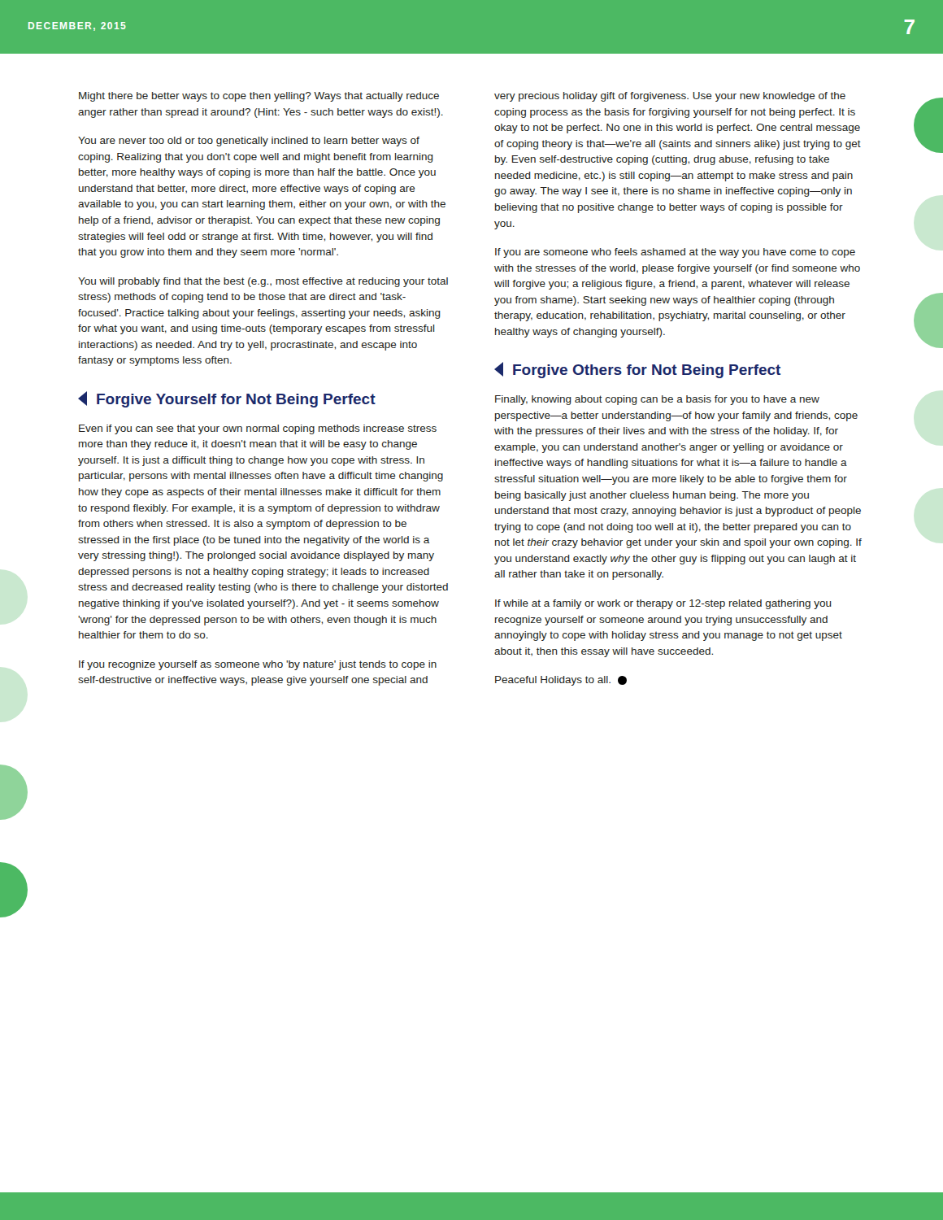December, 2015
7
Might there be better ways to cope then yelling? Ways that actually reduce anger rather than spread it around? (Hint: Yes - such better ways do exist!).
You are never too old or too genetically inclined to learn better ways of coping. Realizing that you don't cope well and might benefit from learning better, more healthy ways of coping is more than half the battle. Once you understand that better, more direct, more effective ways of coping are available to you, you can start learning them, either on your own, or with the help of a friend, advisor or therapist. You can expect that these new coping strategies will feel odd or strange at first. With time, however, you will find that you grow into them and they seem more 'normal'.
You will probably find that the best (e.g., most effective at reducing your total stress) methods of coping tend to be those that are direct and 'task-focused'. Practice talking about your feelings, asserting your needs, asking for what you want, and using time-outs (temporary escapes from stressful interactions) as needed. And try to yell, procrastinate, and escape into fantasy or symptoms less often.
Forgive Yourself for Not Being Perfect
Even if you can see that your own normal coping methods increase stress more than they reduce it, it doesn't mean that it will be easy to change yourself. It is just a difficult thing to change how you cope with stress. In particular, persons with mental illnesses often have a difficult time changing how they cope as aspects of their mental illnesses make it difficult for them to respond flexibly. For example, it is a symptom of depression to withdraw from others when stressed. It is also a symptom of depression to be stressed in the first place (to be tuned into the negativity of the world is a very stressing thing!). The prolonged social avoidance displayed by many depressed persons is not a healthy coping strategy; it leads to increased stress and decreased reality testing (who is there to challenge your distorted negative thinking if you've isolated yourself?). And yet - it seems somehow 'wrong' for the depressed person to be with others, even though it is much healthier for them to do so.
If you recognize yourself as someone who 'by nature' just tends to cope in self-destructive or ineffective ways, please give yourself one special and very precious holiday gift of forgiveness. Use your new knowledge of the coping process as the basis for forgiving yourself for not being perfect. It is okay to not be perfect. No one in this world is perfect. One central message of coping theory is that—we're all (saints and sinners alike) just trying to get by. Even self-destructive coping (cutting, drug abuse, refusing to take needed medicine, etc.) is still coping—an attempt to make stress and pain go away. The way I see it, there is no shame in ineffective coping—only in believing that no positive change to better ways of coping is possible for you.
If you are someone who feels ashamed at the way you have come to cope with the stresses of the world, please forgive yourself (or find someone who will forgive you; a religious figure, a friend, a parent, whatever will release you from shame). Start seeking new ways of healthier coping (through therapy, education, rehabilitation, psychiatry, marital counseling, or other healthy ways of changing yourself).
Forgive Others for Not Being Perfect
Finally, knowing about coping can be a basis for you to have a new perspective—a better understanding—of how your family and friends, cope with the pressures of their lives and with the stress of the holiday. If, for example, you can understand another's anger or yelling or avoidance or ineffective ways of handling situations for what it is—a failure to handle a stressful situation well—you are more likely to be able to forgive them for being basically just another clueless human being. The more you understand that most crazy, annoying behavior is just a byproduct of people trying to cope (and not doing too well at it), the better prepared you can to not let their crazy behavior get under your skin and spoil your own coping. If you understand exactly why the other guy is flipping out you can laugh at it all rather than take it on personally.
If while at a family or work or therapy or 12-step related gathering you recognize yourself or someone around you trying unsuccessfully and annoyingly to cope with holiday stress and you manage to not get upset about it, then this essay will have succeeded.
Peaceful Holidays to all.